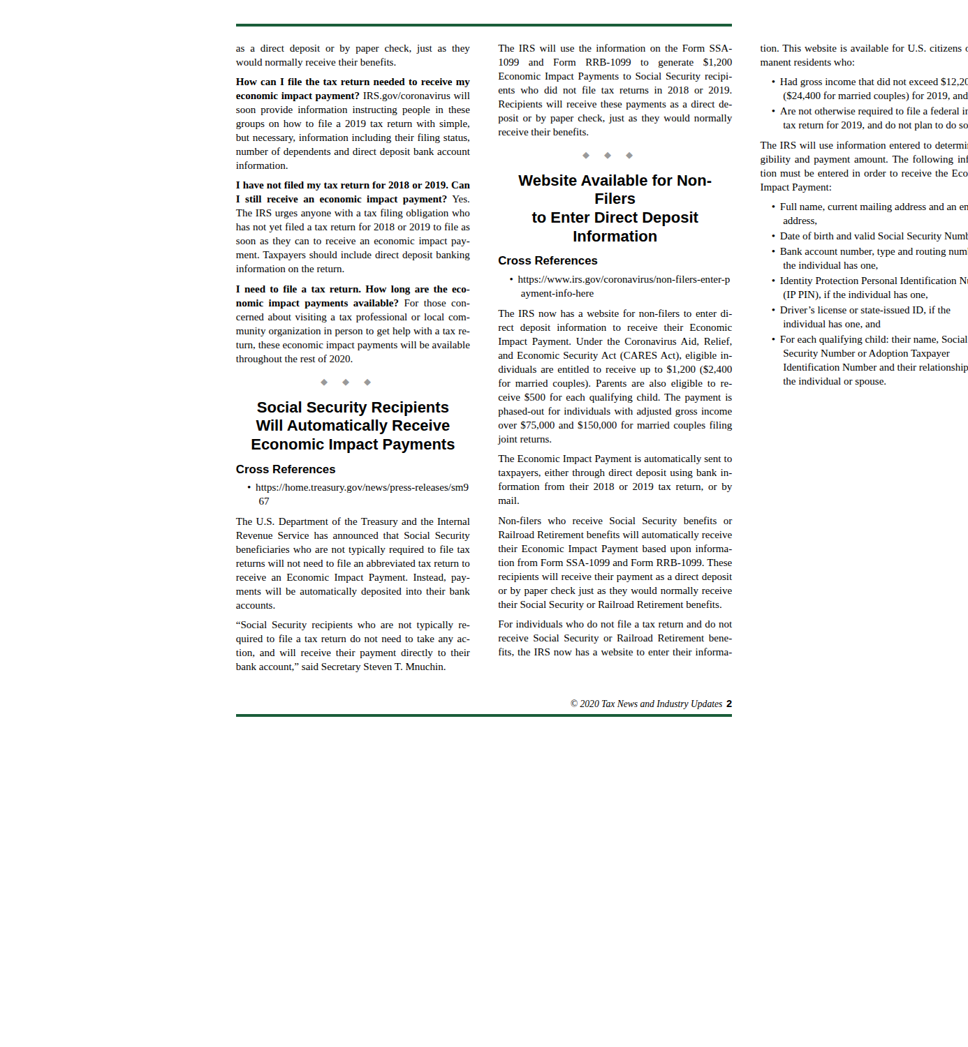as a direct deposit or by paper check, just as they would normally receive their benefits.
How can I file the tax return needed to receive my economic impact payment? IRS.gov/coronavirus will soon provide information instructing people in these groups on how to file a 2019 tax return with simple, but necessary, information including their filing status, number of dependents and direct deposit bank account information.
I have not filed my tax return for 2018 or 2019. Can I still receive an economic impact payment? Yes. The IRS urges anyone with a tax filing obligation who has not yet filed a tax return for 2018 or 2019 to file as soon as they can to receive an economic impact payment. Taxpayers should include direct deposit banking information on the return.
I need to file a tax return. How long are the economic impact payments available? For those concerned about visiting a tax professional or local community organization in person to get help with a tax return, these economic impact payments will be available throughout the rest of 2020.
◆◆◆
Social Security Recipients
Will Automatically Receive
Economic Impact Payments
Cross References
https://home.treasury.gov/news/press-releases/sm967
The U.S. Department of the Treasury and the Internal Revenue Service has announced that Social Security beneficiaries who are not typically required to file tax returns will not need to file an abbreviated tax return to receive an Economic Impact Payment. Instead, payments will be automatically deposited into their bank accounts.
“Social Security recipients who are not typically required to file a tax return do not need to take any action, and will receive their payment directly to their bank account,” said Secretary Steven T. Mnuchin.
The IRS will use the information on the Form SSA-1099 and Form RRB-1099 to generate $1,200 Economic Impact Payments to Social Security recipients who did not file tax returns in 2018 or 2019. Recipients will receive these payments as a direct deposit or by paper check, just as they would normally receive their benefits.
◆◆◆
Website Available for Non-Filers
to Enter Direct Deposit
Information
Cross References
https://www.irs.gov/coronavirus/non-filers-enter-payment-info-here
The IRS now has a website for non-filers to enter direct deposit information to receive their Economic Impact Payment. Under the Coronavirus Aid, Relief, and Economic Security Act (CARES Act), eligible individuals are entitled to receive up to $1,200 ($2,400 for married couples). Parents are also eligible to receive $500 for each qualifying child. The payment is phased-out for individuals with adjusted gross income over $75,000 and $150,000 for married couples filing joint returns.
The Economic Impact Payment is automatically sent to taxpayers, either through direct deposit using bank information from their 2018 or 2019 tax return, or by mail.
Non-filers who receive Social Security benefits or Railroad Retirement benefits will automatically receive their Economic Impact Payment based upon information from Form SSA-1099 and Form RRB-1099. These recipients will receive their payment as a direct deposit or by paper check just as they would normally receive their Social Security or Railroad Retirement benefits.
For individuals who do not file a tax return and do not receive Social Security or Railroad Retirement benefits, the IRS now has a website to enter their information. This website is available for U.S. citizens or permanent residents who:
Had gross income that did not exceed $12,200 ($24,400 for married couples) for 2019, and
Are not otherwise required to file a federal income tax return for 2019, and do not plan to do so.
The IRS will use information entered to determine eligibility and payment amount. The following information must be entered in order to receive the Economic Impact Payment:
Full name, current mailing address and an email address,
Date of birth and valid Social Security Number,
Bank account number, type and routing number, if the individual has one,
Identity Protection Personal Identification Number (IP PIN), if the individual has one,
Driver’s license or state-issued ID, if the individual has one, and
For each qualifying child: their name, Social Security Number or Adoption Taxpayer Identification Number and their relationship to the individual or spouse.
© 2020 Tax News and Industry Updates2